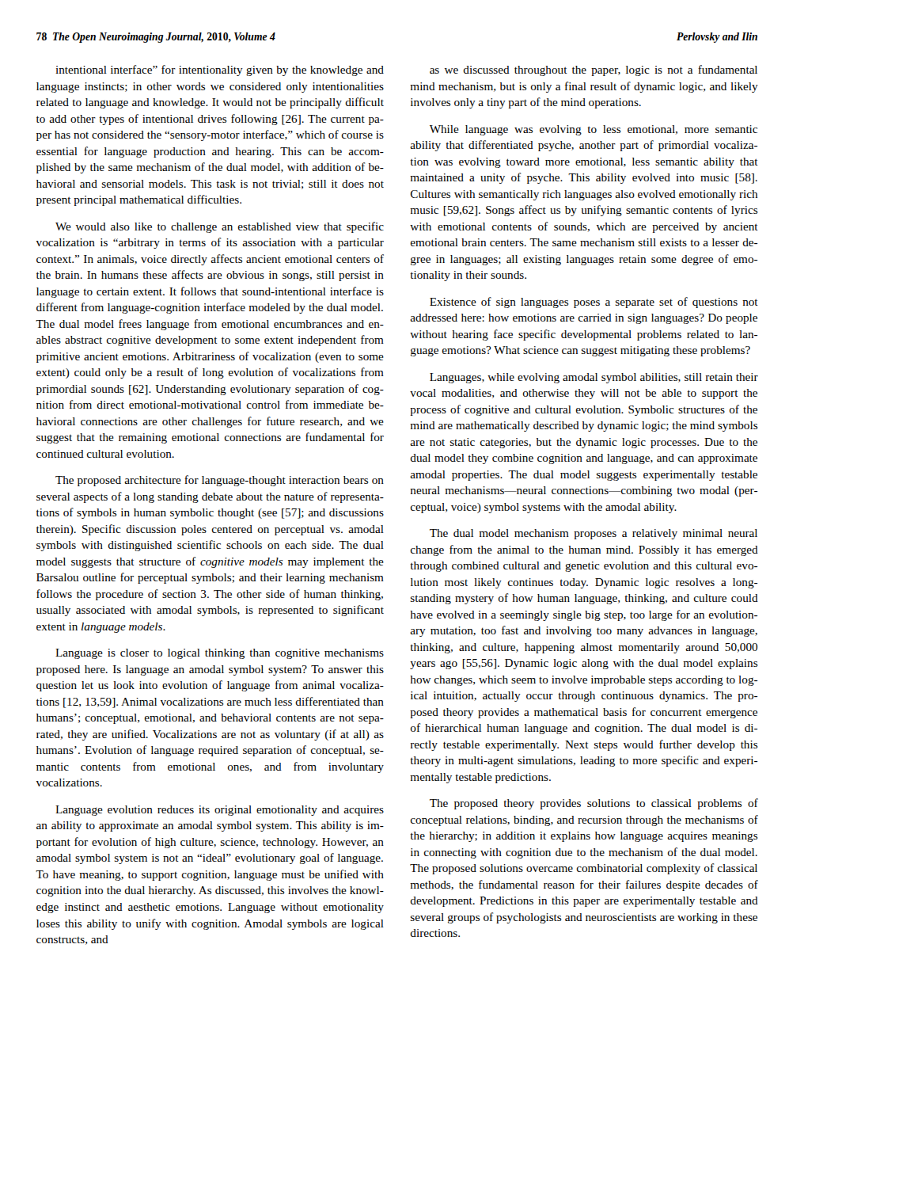78 The Open Neuroimaging Journal, 2010, Volume 4
Perlovsky and Ilin
intentional interface” for intentionality given by the knowledge and language instincts; in other words we considered only intentionalities related to language and knowledge. It would not be principally difficult to add other types of intentional drives following [26]. The current paper has not considered the “sensory-motor interface,” which of course is essential for language production and hearing. This can be accomplished by the same mechanism of the dual model, with addition of behavioral and sensorial models. This task is not trivial; still it does not present principal mathematical difficulties.
We would also like to challenge an established view that specific vocalization is “arbitrary in terms of its association with a particular context.” In animals, voice directly affects ancient emotional centers of the brain. In humans these affects are obvious in songs, still persist in language to certain extent. It follows that sound-intentional interface is different from language-cognition interface modeled by the dual model. The dual model frees language from emotional encumbrances and enables abstract cognitive development to some extent independent from primitive ancient emotions. Arbitrariness of vocalization (even to some extent) could only be a result of long evolution of vocalizations from primordial sounds [62]. Understanding evolutionary separation of cognition from direct emotional-motivational control from immediate behavioral connections are other challenges for future research, and we suggest that the remaining emotional connections are fundamental for continued cultural evolution.
The proposed architecture for language-thought interaction bears on several aspects of a long standing debate about the nature of representations of symbols in human symbolic thought (see [57]; and discussions therein). Specific discussion poles centered on perceptual vs. amodal symbols with distinguished scientific schools on each side. The dual model suggests that structure of cognitive models may implement the Barsalou outline for perceptual symbols; and their learning mechanism follows the procedure of section 3. The other side of human thinking, usually associated with amodal symbols, is represented to significant extent in language models.
Language is closer to logical thinking than cognitive mechanisms proposed here. Is language an amodal symbol system? To answer this question let us look into evolution of language from animal vocalizations [12, 13,59]. Animal vocalizations are much less differentiated than humans’; conceptual, emotional, and behavioral contents are not separated, they are unified. Vocalizations are not as voluntary (if at all) as humans’. Evolution of language required separation of conceptual, semantic contents from emotional ones, and from involuntary vocalizations.
Language evolution reduces its original emotionality and acquires an ability to approximate an amodal symbol system. This ability is important for evolution of high culture, science, technology. However, an amodal symbol system is not an “ideal” evolutionary goal of language. To have meaning, to support cognition, language must be unified with cognition into the dual hierarchy. As discussed, this involves the knowledge instinct and aesthetic emotions. Language without emotionality loses this ability to unify with cognition. Amodal symbols are logical constructs, and
as we discussed throughout the paper, logic is not a fundamental mind mechanism, but is only a final result of dynamic logic, and likely involves only a tiny part of the mind operations.
While language was evolving to less emotional, more semantic ability that differentiated psyche, another part of primordial vocalization was evolving toward more emotional, less semantic ability that maintained a unity of psyche. This ability evolved into music [58]. Cultures with semantically rich languages also evolved emotionally rich music [59,62]. Songs affect us by unifying semantic contents of lyrics with emotional contents of sounds, which are perceived by ancient emotional brain centers. The same mechanism still exists to a lesser degree in languages; all existing languages retain some degree of emotionality in their sounds.
Existence of sign languages poses a separate set of questions not addressed here: how emotions are carried in sign languages? Do people without hearing face specific developmental problems related to language emotions? What science can suggest mitigating these problems?
Languages, while evolving amodal symbol abilities, still retain their vocal modalities, and otherwise they will not be able to support the process of cognitive and cultural evolution. Symbolic structures of the mind are mathematically described by dynamic logic; the mind symbols are not static categories, but the dynamic logic processes. Due to the dual model they combine cognition and language, and can approximate amodal properties. The dual model suggests experimentally testable neural mechanisms—neural connections—combining two modal (perceptual, voice) symbol systems with the amodal ability.
The dual model mechanism proposes a relatively minimal neural change from the animal to the human mind. Possibly it has emerged through combined cultural and genetic evolution and this cultural evolution most likely continues today. Dynamic logic resolves a long-standing mystery of how human language, thinking, and culture could have evolved in a seemingly single big step, too large for an evolutionary mutation, too fast and involving too many advances in language, thinking, and culture, happening almost momentarily around 50,000 years ago [55,56]. Dynamic logic along with the dual model explains how changes, which seem to involve improbable steps according to logical intuition, actually occur through continuous dynamics. The proposed theory provides a mathematical basis for concurrent emergence of hierarchical human language and cognition. The dual model is directly testable experimentally. Next steps would further develop this theory in multi-agent simulations, leading to more specific and experimentally testable predictions.
The proposed theory provides solutions to classical problems of conceptual relations, binding, and recursion through the mechanisms of the hierarchy; in addition it explains how language acquires meanings in connecting with cognition due to the mechanism of the dual model. The proposed solutions overcame combinatorial complexity of classical methods, the fundamental reason for their failures despite decades of development. Predictions in this paper are experimentally testable and several groups of psychologists and neuroscientists are working in these directions.